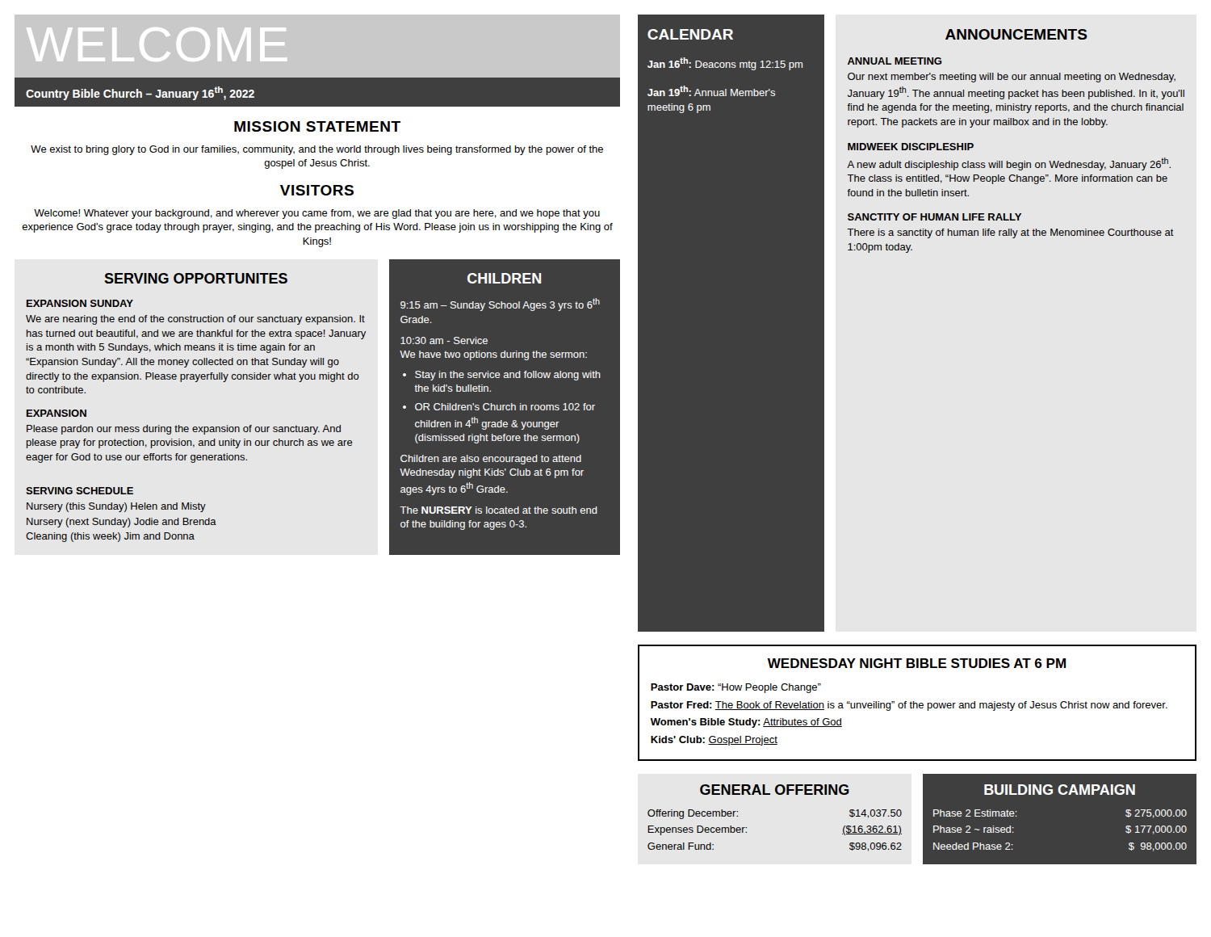WELCOME
Country Bible Church – January 16th, 2022
MISSION STATEMENT
We exist to bring glory to God in our families, community, and the world through lives being transformed by the power of the gospel of Jesus Christ.
VISITORS
Welcome! Whatever your background, and wherever you came from, we are glad that you are here, and we hope that you experience God's grace today through prayer, singing, and the preaching of His Word. Please join us in worshipping the King of Kings!
SERVING OPPORTUNITES
EXPANSION SUNDAY
We are nearing the end of the construction of our sanctuary expansion. It has turned out beautiful, and we are thankful for the extra space! January is a month with 5 Sundays, which means it is time again for an “Expansion Sunday”. All the money collected on that Sunday will go directly to the expansion. Please prayerfully consider what you might do to contribute.
EXPANSION
Please pardon our mess during the expansion of our sanctuary. And please pray for protection, provision, and unity in our church as we are eager for God to use our efforts for generations.
SERVING SCHEDULE
Nursery (this Sunday) Helen and Misty
Nursery (next Sunday) Jodie and Brenda
Cleaning (this week) Jim and Donna
CHILDREN
9:15 am – Sunday School Ages 3 yrs to 6th Grade.
10:30 am - Service
We have two options during the sermon:
Stay in the service and follow along with the kid's bulletin.
OR Children's Church in rooms 102 for children in 4th grade & younger (dismissed right before the sermon)
Children are also encouraged to attend Wednesday night Kids' Club at 6 pm for ages 4yrs to 6th Grade.
The NURSERY is located at the south end of the building for ages 0-3.
CALENDAR
Jan 16th: Deacons mtg 12:15 pm
Jan 19th: Annual Member's meeting 6 pm
ANNOUNCEMENTS
ANNUAL MEETING
Our next member's meeting will be our annual meeting on Wednesday, January 19th. The annual meeting packet has been published. In it, you'll find he agenda for the meeting, ministry reports, and the church financial report. The packets are in your mailbox and in the lobby.
MIDWEEK DISCIPLESHIP
A new adult discipleship class will begin on Wednesday, January 26th. The class is entitled, “How People Change”. More information can be found in the bulletin insert.
SANCTITY OF HUMAN LIFE RALLY
There is a sanctity of human life rally at the Menominee Courthouse at 1:00pm today.
WEDNESDAY NIGHT BIBLE STUDIES AT 6 PM
Pastor Dave: “How People Change”
Pastor Fred: The Book of Revelation is a “unveiling” of the power and majesty of Jesus Christ now and forever.
Women's Bible Study: Attributes of God
Kids' Club: Gospel Project
GENERAL OFFERING
| Offering December: | $14,037.50 |
| Expenses December: | ($16,362.61) |
| General Fund: | $98,096.62 |
BUILDING CAMPAIGN
| Phase 2 Estimate: | $ 275,000.00 |
| Phase 2 ~ raised: | $ 177,000.00 |
| Needed Phase 2: | $ 98,000.00 |